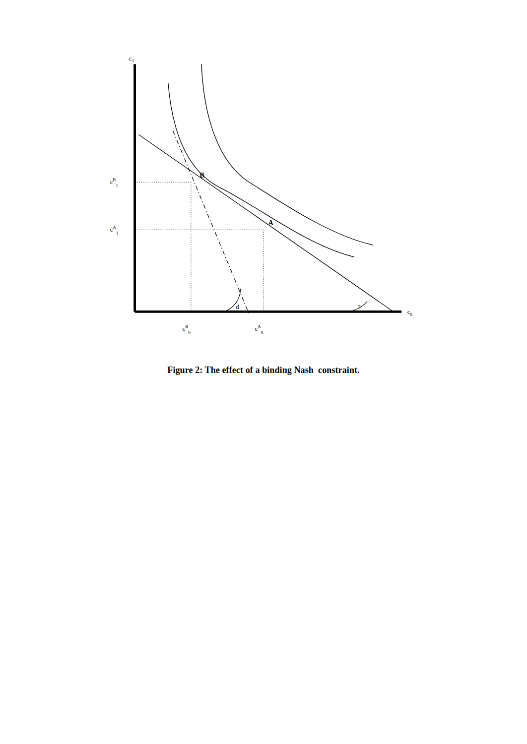c1 c0 B A d ? cB1 cA1 cB0 cA0
Figure 2: The effect of a binding Nash constraint.